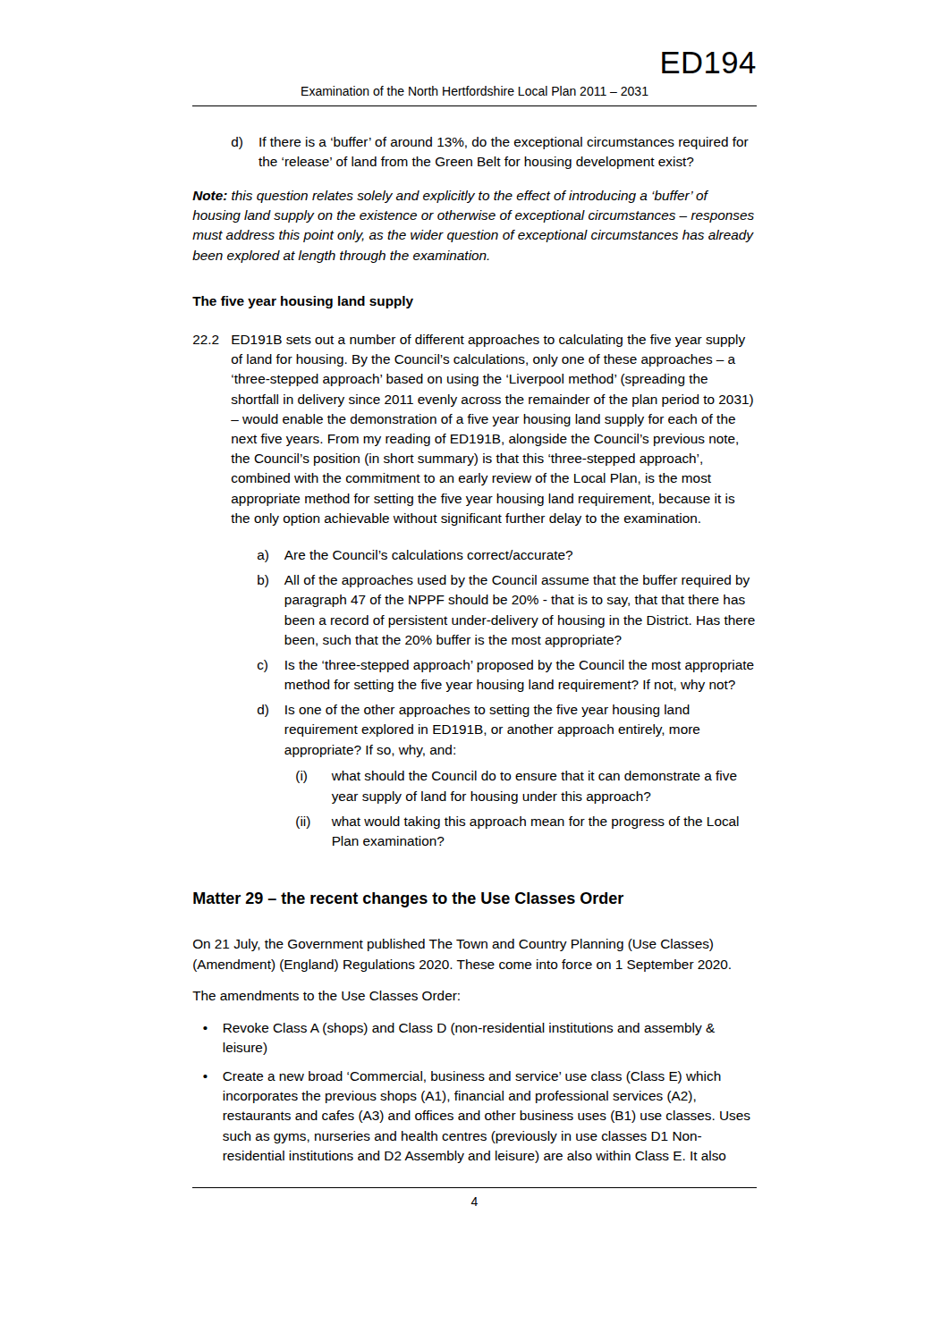ED194
Examination of the North Hertfordshire Local Plan 2011 – 2031
d)
If there is a ‘buffer’ of around 13%, do the exceptional circumstances required for the ‘release’ of land from the Green Belt for housing development exist?
Note: this question relates solely and explicitly to the effect of introducing a ‘buffer’ of housing land supply on the existence or otherwise of exceptional circumstances – responses must address this point only, as the wider question of exceptional circumstances has already been explored at length through the examination.
The five year housing land supply
22.2
ED191B sets out a number of different approaches to calculating the five year supply of land for housing. By the Council’s calculations, only one of these approaches – a ‘three-stepped approach’ based on using the ‘Liverpool method’ (spreading the shortfall in delivery since 2011 evenly across the remainder of the plan period to 2031) – would enable the demonstration of a five year housing land supply for each of the next five years. From my reading of ED191B, alongside the Council’s previous note, the Council’s position (in short summary) is that this ‘three-stepped approach’, combined with the commitment to an early review of the Local Plan, is the most appropriate method for setting the five year housing land requirement, because it is the only option achievable without significant further delay to the examination.
a)
Are the Council’s calculations correct/accurate?
b)
All of the approaches used by the Council assume that the buffer required by paragraph 47 of the NPPF should be 20% - that is to say, that that there has been a record of persistent under-delivery of housing in the District. Has there been, such that the 20% buffer is the most appropriate?
c)
Is the ‘three-stepped approach’ proposed by the Council the most appropriate method for setting the five year housing land requirement? If not, why not?
d)
Is one of the other approaches to setting the five year housing land requirement explored in ED191B, or another approach entirely, more appropriate? If so, why, and:
(i)
what should the Council do to ensure that it can demonstrate a five year supply of land for housing under this approach?
(ii)
what would taking this approach mean for the progress of the Local Plan examination?
Matter 29 – the recent changes to the Use Classes Order
On 21 July, the Government published The Town and Country Planning (Use Classes) (Amendment) (England) Regulations 2020. These come into force on 1 September 2020.
The amendments to the Use Classes Order:
Revoke Class A (shops) and Class D (non-residential institutions and assembly & leisure)
Create a new broad ‘Commercial, business and service’ use class (Class E) which incorporates the previous shops (A1), financial and professional services (A2), restaurants and cafes (A3) and offices and other business uses (B1) use classes. Uses such as gyms, nurseries and health centres (previously in use classes D1 Non-residential institutions and D2 Assembly and leisure) are also within Class E. It also
4